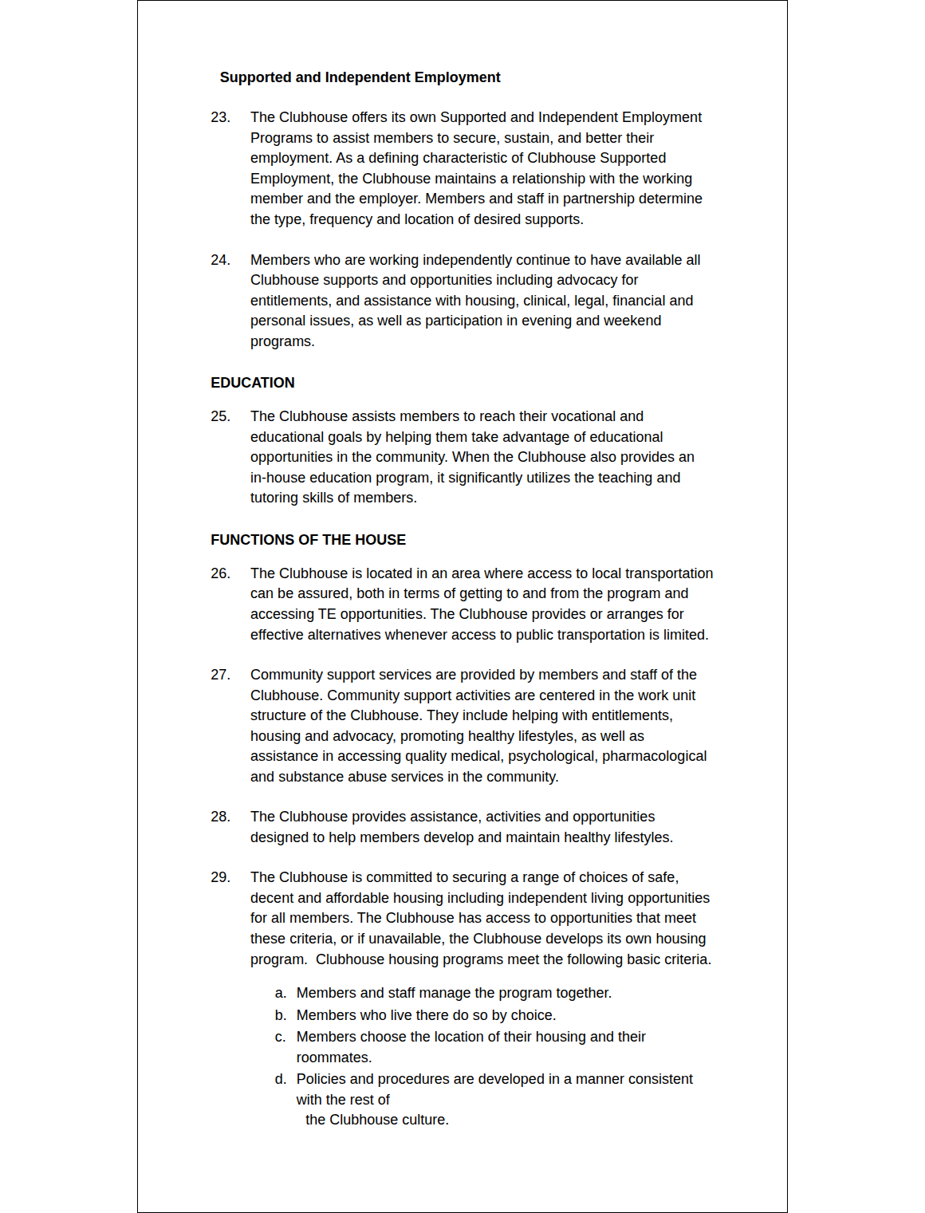Supported and Independent Employment
23. The Clubhouse offers its own Supported and Independent Employment Programs to assist members to secure, sustain, and better their employment. As a defining characteristic of Clubhouse Supported Employment, the Clubhouse maintains a relationship with the working member and the employer. Members and staff in partnership determine the type, frequency and location of desired supports.
24. Members who are working independently continue to have available all Clubhouse supports and opportunities including advocacy for entitlements, and assistance with housing, clinical, legal, financial and personal issues, as well as participation in evening and weekend programs.
Education
25. The Clubhouse assists members to reach their vocational and educational goals by helping them take advantage of educational opportunities in the community. When the Clubhouse also provides an in-house education program, it significantly utilizes the teaching and tutoring skills of members.
Functions of the House
26. The Clubhouse is located in an area where access to local transportation can be assured, both in terms of getting to and from the program and accessing TE opportunities. The Clubhouse provides or arranges for effective alternatives whenever access to public transportation is limited.
27. Community support services are provided by members and staff of the Clubhouse. Community support activities are centered in the work unit structure of the Clubhouse. They include helping with entitlements, housing and advocacy, promoting healthy lifestyles, as well as assistance in accessing quality medical, psychological, pharmacological and substance abuse services in the community.
28. The Clubhouse provides assistance, activities and opportunities designed to help members develop and maintain healthy lifestyles.
29. The Clubhouse is committed to securing a range of choices of safe, decent and affordable housing including independent living opportunities for all members. The Clubhouse has access to opportunities that meet these criteria, or if unavailable, the Clubhouse develops its own housing program. Clubhouse housing programs meet the following basic criteria.
a. Members and staff manage the program together.
b. Members who live there do so by choice.
c. Members choose the location of their housing and their roommates.
d. Policies and procedures are developed in a manner consistent with the rest of the Clubhouse culture.